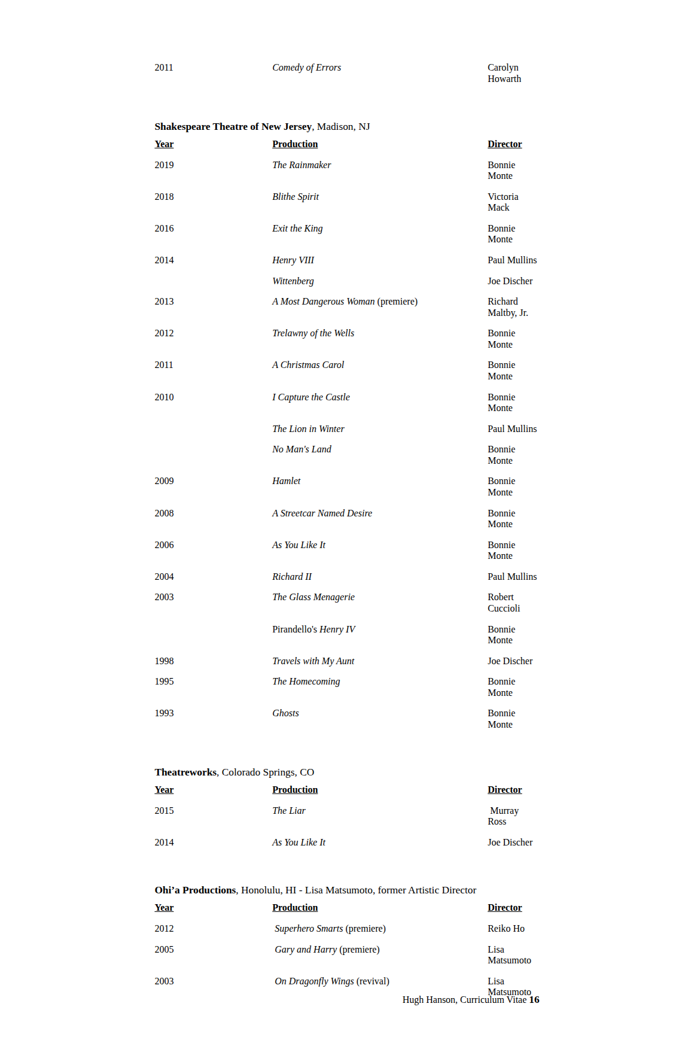| 2011 | Comedy of Errors | Carolyn Howarth |
Shakespeare Theatre of New Jersey, Madison, NJ
| Year | Production | Director |
| 2019 | The Rainmaker | Bonnie Monte |
| 2018 | Blithe Spirit | Victoria Mack |
| 2016 | Exit the King | Bonnie Monte |
| 2014 | Henry VIII | Paul Mullins |
| | Wittenberg | Joe Discher |
| 2013 | A Most Dangerous Woman (premiere) | Richard Maltby, Jr. |
| 2012 | Trelawny of the Wells | Bonnie Monte |
| 2011 | A Christmas Carol | Bonnie Monte |
| 2010 | I Capture the Castle | Bonnie Monte |
| | The Lion in Winter | Paul Mullins |
| | No Man's Land | Bonnie Monte |
| 2009 | Hamlet | Bonnie Monte |
| 2008 | A Streetcar Named Desire | Bonnie Monte |
| 2006 | As You Like It | Bonnie Monte |
| 2004 | Richard II | Paul Mullins |
| 2003 | The Glass Menagerie | Robert Cuccioli |
| | Pirandello's Henry IV | Bonnie Monte |
| 1998 | Travels with My Aunt | Joe Discher |
| 1995 | The Homecoming | Bonnie Monte |
| 1993 | Ghosts | Bonnie Monte |
Theatreworks, Colorado Springs, CO
| Year | Production | Director |
| 2015 | The Liar | Murray Ross |
| 2014 | As You Like It | Joe Discher |
Ohi’a Productions, Honolulu, HI - Lisa Matsumoto, former Artistic Director
| Year | Production | Director |
| 2012 | Superhero Smarts (premiere) | Reiko Ho |
| 2005 | Gary and Harry (premiere) | Lisa Matsumoto |
| 2003 | On Dragonfly Wings (revival) | Lisa Matsumoto |
Hugh Hanson, Curriculum Vitae 16